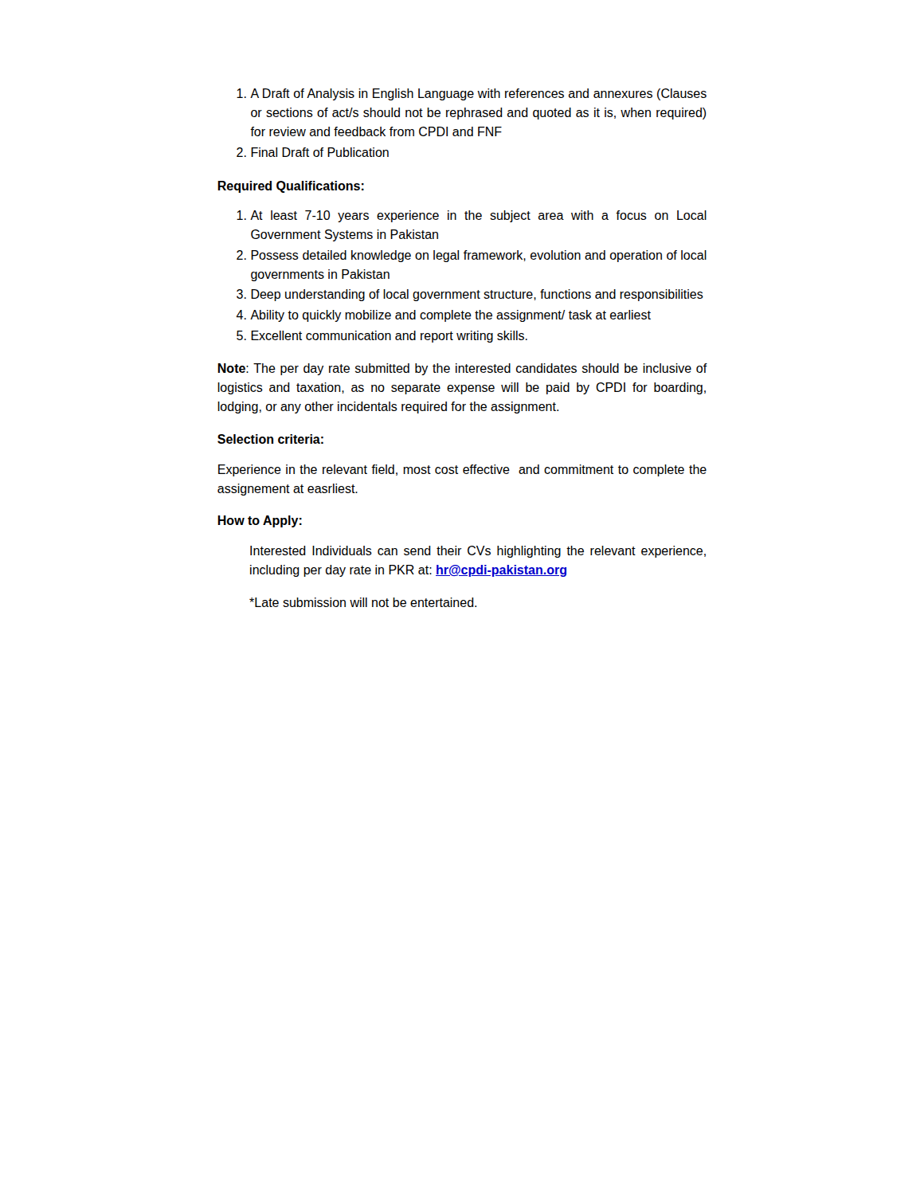A Draft of Analysis in English Language with references and annexures (Clauses or sections of act/s should not be rephrased and quoted as it is, when required) for review and feedback from CPDI and FNF
Final Draft of Publication
Required Qualifications:
At least 7-10 years experience in the subject area with a focus on Local Government Systems in Pakistan
Possess detailed knowledge on legal framework, evolution and operation of local governments in Pakistan
Deep understanding of local government structure, functions and responsibilities
Ability to quickly mobilize and complete the assignment/ task at earliest
Excellent communication and report writing skills.
Note: The per day rate submitted by the interested candidates should be inclusive of logistics and taxation, as no separate expense will be paid by CPDI for boarding, lodging, or any other incidentals required for the assignment.
Selection criteria:
Experience in the relevant field, most cost effective and commitment to complete the assignement at easrliest.
How to Apply:
Interested Individuals can send their CVs highlighting the relevant experience, including per day rate in PKR at: hr@cpdi-pakistan.org
*Late submission will not be entertained.